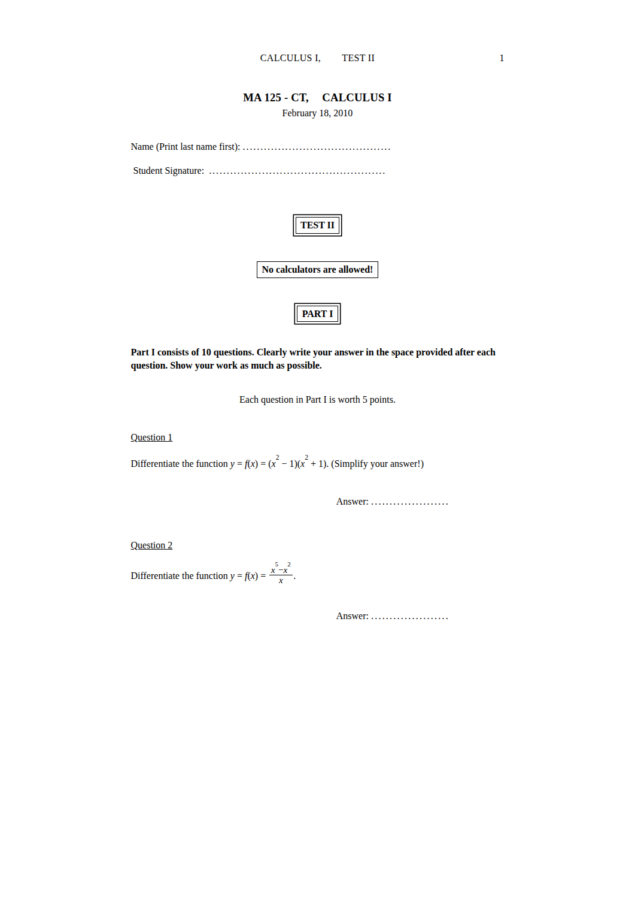CALCULUS I, TEST II 1
MA 125 - CT, CALCULUS I
February 18, 2010
Name (Print last name first): ..........................................
Student Signature: ..................................................
TEST II
No calculators are allowed!
PART I
Part I consists of 10 questions. Clearly write your answer in the space provided after each question. Show your work as much as possible.
Each question in Part I is worth 5 points.
Question 1
Differentiate the function y = f(x) = (x2 − 1)(x2 + 1). (Simplify your answer!)
Answer: .....................
Question 2
Differentiate the function y = f(x) = x5−x2 x.
Answer: .....................